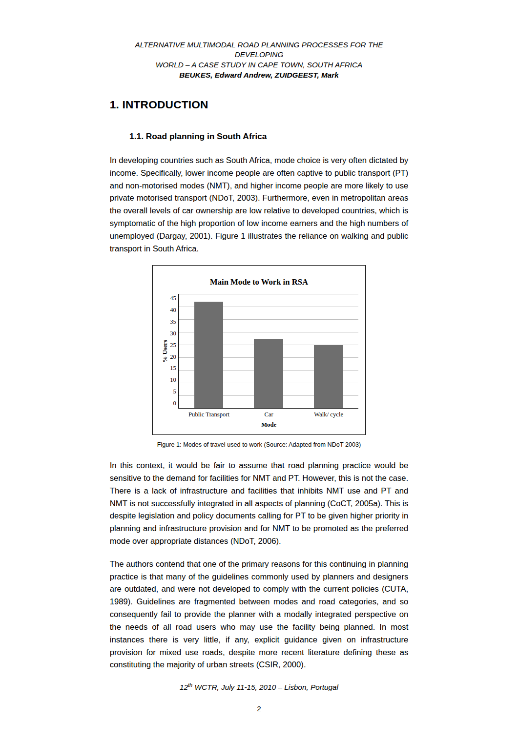ALTERNATIVE MULTIMODAL ROAD PLANNING PROCESSES FOR THE DEVELOPING
WORLD – A CASE STUDY IN CAPE TOWN, SOUTH AFRICA
BEUKES, Edward Andrew, ZUIDGEEST, Mark
1. INTRODUCTION
1.1. Road planning in South Africa
In developing countries such as South Africa, mode choice is very often dictated by income. Specifically, lower income people are often captive to public transport (PT) and non-motorised modes (NMT), and higher income people are more likely to use private motorised transport (NDoT, 2003). Furthermore, even in metropolitan areas the overall levels of car ownership are low relative to developed countries, which is symptomatic of the high proportion of low income earners and the high numbers of unemployed (Dargay, 2001). Figure 1 illustrates the reliance on walking and public transport in South Africa.
Main Mode to Work in RSA
% Users
45 40 35 30 25 20 15 10 5 0
Public Transport Car Walk/ cycle
Mode
Figure 1: Modes of travel used to work (Source: Adapted from NDoT 2003)
In this context, it would be fair to assume that road planning practice would be sensitive to the demand for facilities for NMT and PT. However, this is not the case. There is a lack of infrastructure and facilities that inhibits NMT use and PT and NMT is not successfully integrated in all aspects of planning (CoCT, 2005a). This is despite legislation and policy documents calling for PT to be given higher priority in planning and infrastructure provision and for NMT to be promoted as the preferred mode over appropriate distances (NDoT, 2006).
The authors contend that one of the primary reasons for this continuing in planning practice is that many of the guidelines commonly used by planners and designers are outdated, and were not developed to comply with the current policies (CUTA, 1989). Guidelines are fragmented between modes and road categories, and so consequently fail to provide the planner with a modally integrated perspective on the needs of all road users who may use the facility being planned. In most instances there is very little, if any, explicit guidance given on infrastructure provision for mixed use roads, despite more recent literature defining these as constituting the majority of urban streets (CSIR, 2000).
12th WCTR, July 11-15, 2010 – Lisbon, Portugal
2